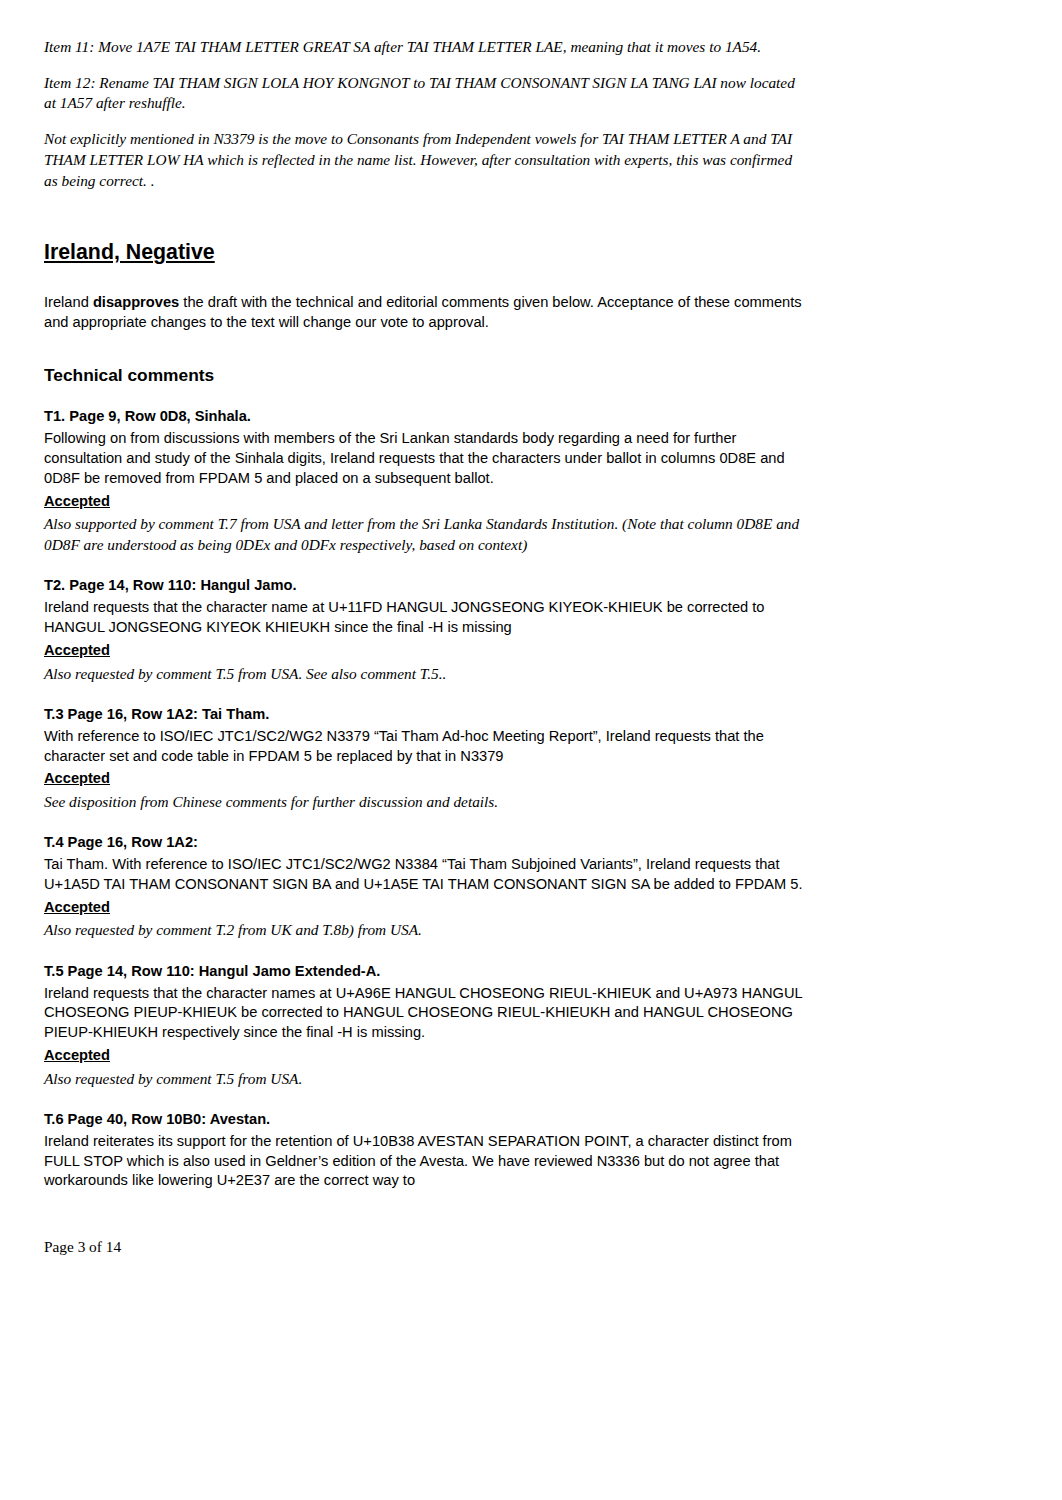Item 11: Move 1A7E TAI THAM LETTER GREAT SA after TAI THAM LETTER LAE, meaning that it moves to 1A54.
Item 12: Rename TAI THAM SIGN LOLA HOY KONGNOT to TAI THAM CONSONANT SIGN LA TANG LAI now located at 1A57 after reshuffle.
Not explicitly mentioned in N3379 is the move to Consonants from Independent vowels for TAI THAM LETTER A and TAI THAM LETTER LOW HA which is reflected in the name list. However, after consultation with experts, this was confirmed as being correct. .
Ireland, Negative
Ireland disapproves the draft with the technical and editorial comments given below. Acceptance of these comments and appropriate changes to the text will change our vote to approval.
Technical comments
T1. Page 9, Row 0D8, Sinhala.
Following on from discussions with members of the Sri Lankan standards body regarding a need for further consultation and study of the Sinhala digits, Ireland requests that the characters under ballot in columns 0D8E and 0D8F be removed from FPDAM 5 and placed on a subsequent ballot.
Accepted
Also supported by comment T.7 from USA and letter from the Sri Lanka Standards Institution. (Note that column 0D8E and 0D8F are understood as being 0DEx and 0DFx respectively, based on context)
T2. Page 14, Row 110: Hangul Jamo.
Ireland requests that the character name at U+11FD HANGUL JONGSEONG KIYEOK-KHIEUK be corrected to HANGUL JONGSEONG KIYEOK KHIEUKH since the final -H is missing
Accepted
Also requested by comment T.5 from USA. See also comment T.5..
T.3 Page 16, Row 1A2: Tai Tham.
With reference to ISO/IEC JTC1/SC2/WG2 N3379 “Tai Tham Ad-hoc Meeting Report”, Ireland requests that the character set and code table in FPDAM 5 be replaced by that in N3379
Accepted
See disposition from Chinese comments for further discussion and details.
T.4 Page 16, Row 1A2:
Tai Tham. With reference to ISO/IEC JTC1/SC2/WG2 N3384 “Tai Tham Subjoined Variants”, Ireland requests that U+1A5D TAI THAM CONSONANT SIGN BA and U+1A5E TAI THAM CONSONANT SIGN SA be added to FPDAM 5.
Accepted
Also requested by comment T.2 from UK and T.8b) from USA.
T.5 Page 14, Row 110: Hangul Jamo Extended-A.
Ireland requests that the character names at U+A96E HANGUL CHOSEONG RIEUL-KHIEUK and U+A973 HANGUL CHOSEONG PIEUP-KHIEUK be corrected to HANGUL CHOSEONG RIEUL-KHIEUKH and HANGUL CHOSEONG PIEUP-KHIEUKH respectively since the final -H is missing.
Accepted
Also requested by comment T.5 from USA.
T.6 Page 40, Row 10B0: Avestan.
Ireland reiterates its support for the retention of U+10B38 AVESTAN SEPARATION POINT, a character distinct from FULL STOP which is also used in Geldner’s edition of the Avesta. We have reviewed N3336 but do not agree that workarounds like lowering U+2E37 are the correct way to
Page 3 of 14